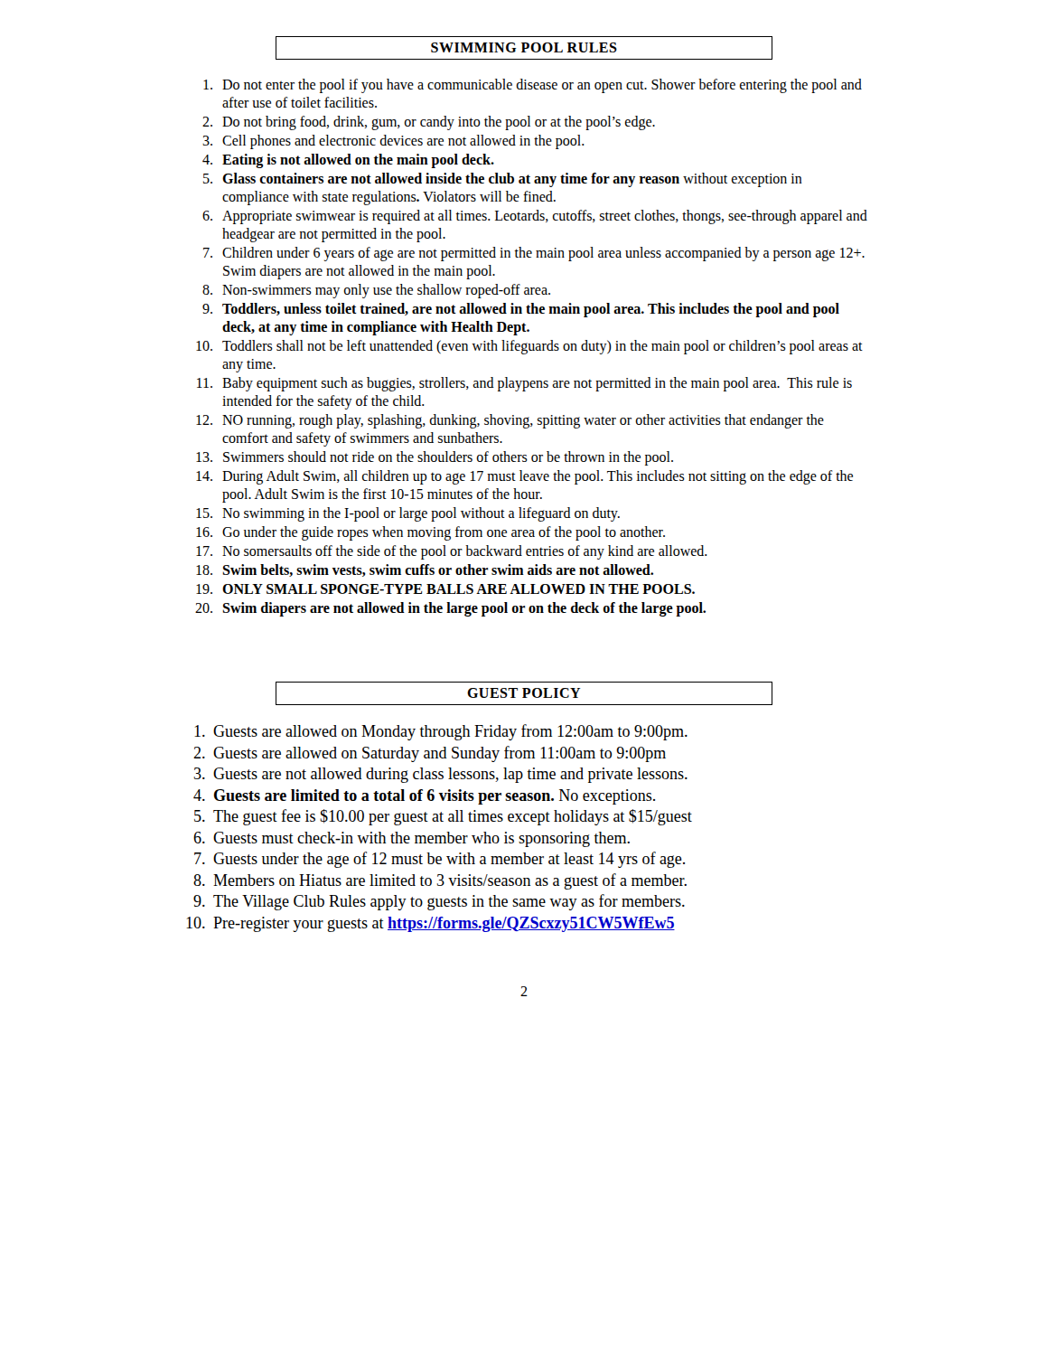SWIMMING POOL RULES
Do not enter the pool if you have a communicable disease or an open cut. Shower before entering the pool and after use of toilet facilities.
Do not bring food, drink, gum, or candy into the pool or at the pool’s edge.
Cell phones and electronic devices are not allowed in the pool.
Eating is not allowed on the main pool deck.
Glass containers are not allowed inside the club at any time for any reason without exception in compliance with state regulations. Violators will be fined.
Appropriate swimwear is required at all times. Leotards, cutoffs, street clothes, thongs, see-through apparel and headgear are not permitted in the pool.
Children under 6 years of age are not permitted in the main pool area unless accompanied by a person age 12+. Swim diapers are not allowed in the main pool.
Non-swimmers may only use the shallow roped-off area.
Toddlers, unless toilet trained, are not allowed in the main pool area. This includes the pool and pool deck, at any time in compliance with Health Dept.
Toddlers shall not be left unattended (even with lifeguards on duty) in the main pool or children’s pool areas at any time.
Baby equipment such as buggies, strollers, and playpens are not permitted in the main pool area. This rule is intended for the safety of the child.
NO running, rough play, splashing, dunking, shoving, spitting water or other activities that endanger the comfort and safety of swimmers and sunbathers.
Swimmers should not ride on the shoulders of others or be thrown in the pool.
During Adult Swim, all children up to age 17 must leave the pool. This includes not sitting on the edge of the pool. Adult Swim is the first 10-15 minutes of the hour.
No swimming in the I-pool or large pool without a lifeguard on duty.
Go under the guide ropes when moving from one area of the pool to another.
No somersaults off the side of the pool or backward entries of any kind are allowed.
Swim belts, swim vests, swim cuffs or other swim aids are not allowed.
ONLY SMALL SPONGE-TYPE BALLS ARE ALLOWED IN THE POOLS.
Swim diapers are not allowed in the large pool or on the deck of the large pool.
GUEST POLICY
Guests are allowed on Monday through Friday from 12:00am to 9:00pm.
Guests are allowed on Saturday and Sunday from 11:00am to 9:00pm
Guests are not allowed during class lessons, lap time and private lessons.
Guests are limited to a total of 6 visits per season. No exceptions.
The guest fee is $10.00 per guest at all times except holidays at $15/guest
Guests must check-in with the member who is sponsoring them.
Guests under the age of 12 must be with a member at least 14 yrs of age.
Members on Hiatus are limited to 3 visits/season as a guest of a member.
The Village Club Rules apply to guests in the same way as for members.
Pre-register your guests at https://forms.gle/QZScxzy51CW5WfEw5
2